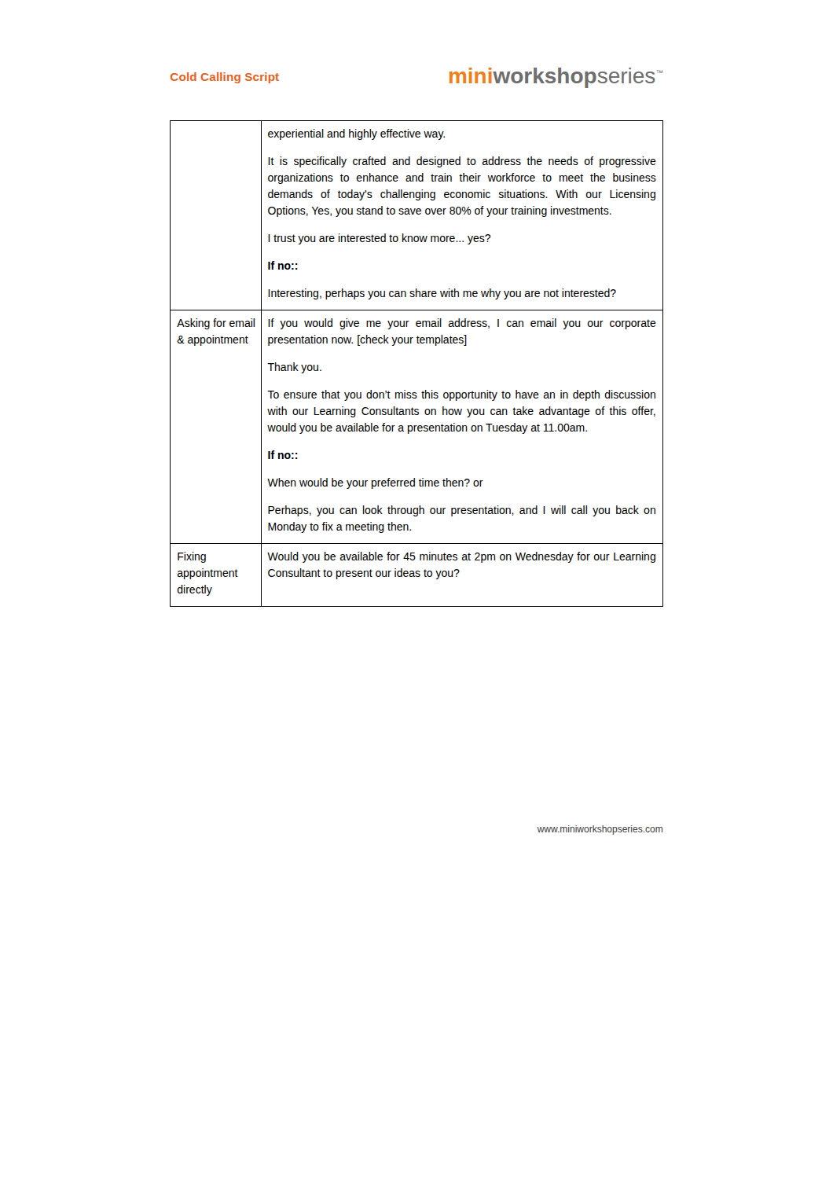Cold Calling Script
mini workshop series™
| | experiential and highly effective way. It is specifically crafted and designed to address the needs of progressive organizations to enhance and train their workforce to meet the business demands of today's challenging economic situations. With our Licensing Options, Yes, you stand to save over 80% of your training investments. I trust you are interested to know more... yes? If no:: Interesting, perhaps you can share with me why you are not interested? |
| Asking for email & appointment | If you would give me your email address, I can email you our corporate presentation now. [check your templates] Thank you. To ensure that you don’t miss this opportunity to have an in depth discussion with our Learning Consultants on how you can take advantage of this offer, would you be available for a presentation on Tuesday at 11.00am. If no:: When would be your preferred time then? or Perhaps, you can look through our presentation, and I will call you back on Monday to fix a meeting then. |
| Fixing appointment directly | Would you be available for 45 minutes at 2pm on Wednesday for our Learning Consultant to present our ideas to you? |
www.miniworkshopseries.com